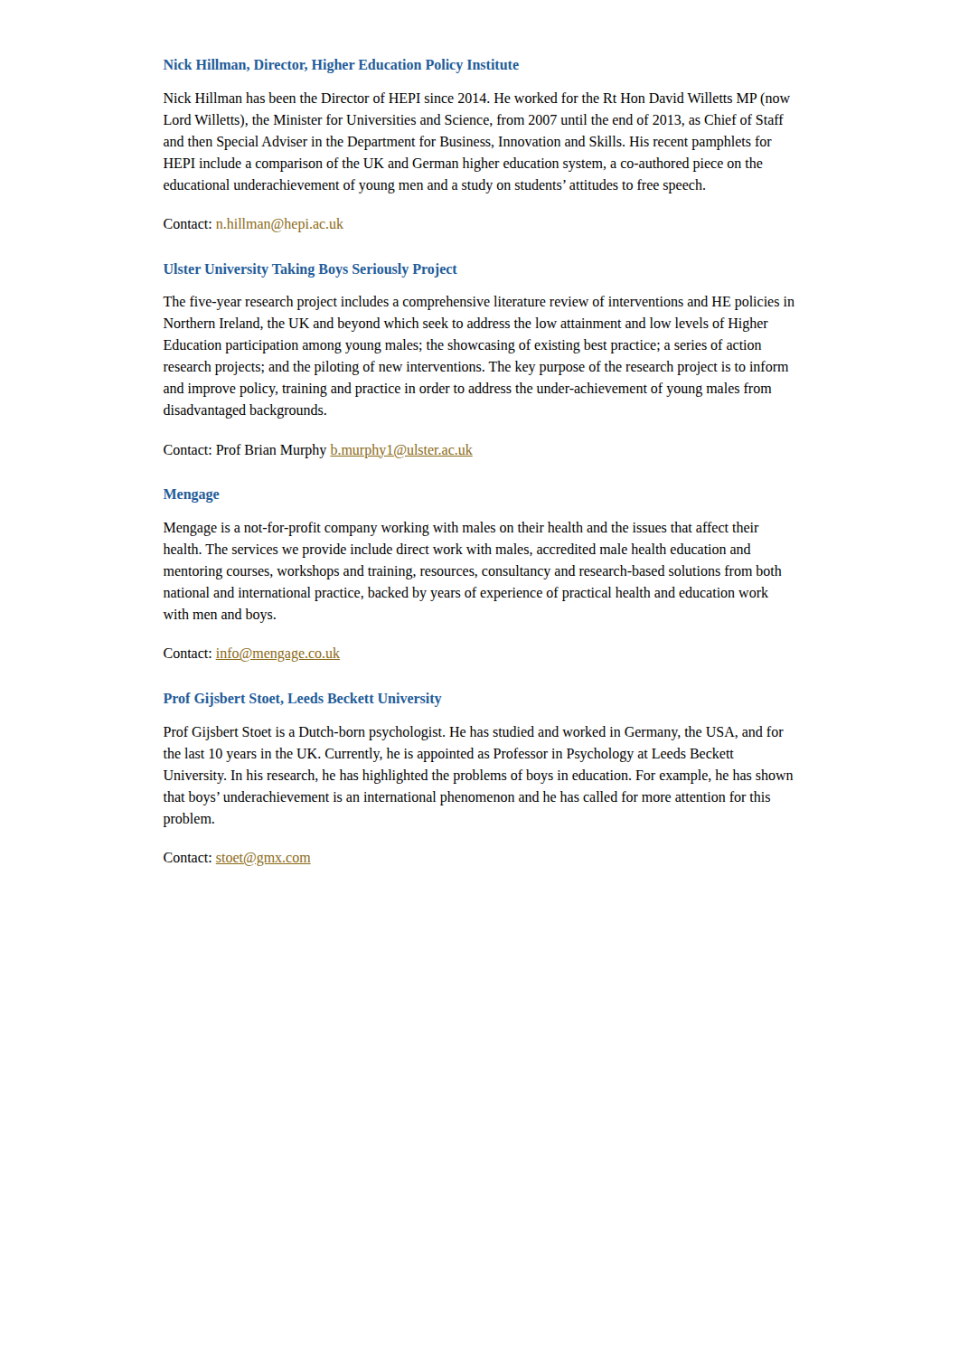Nick Hillman, Director, Higher Education Policy Institute
Nick Hillman has been the Director of HEPI since 2014. He worked for the Rt Hon David Willetts MP (now Lord Willetts), the Minister for Universities and Science, from 2007 until the end of 2013, as Chief of Staff and then Special Adviser in the Department for Business, Innovation and Skills. His recent pamphlets for HEPI include a comparison of the UK and German higher education system, a co-authored piece on the educational underachievement of young men and a study on students’ attitudes to free speech.
Contact: n.hillman@hepi.ac.uk
Ulster University Taking Boys Seriously Project
The five-year research project includes a comprehensive literature review of interventions and HE policies in Northern Ireland, the UK and beyond which seek to address the low attainment and low levels of Higher Education participation among young males; the showcasing of existing best practice; a series of action research projects; and the piloting of new interventions. The key purpose of the research project is to inform and improve policy, training and practice in order to address the under-achievement of young males from disadvantaged backgrounds.
Contact: Prof Brian Murphy b.murphy1@ulster.ac.uk
Mengage
Mengage is a not-for-profit company working with males on their health and the issues that affect their health. The services we provide include direct work with males, accredited male health education and mentoring courses, workshops and training, resources, consultancy and research-based solutions from both national and international practice, backed by years of experience of practical health and education work with men and boys.
Contact: info@mengage.co.uk
Prof Gijsbert Stoet, Leeds Beckett University
Prof Gijsbert Stoet is a Dutch-born psychologist. He has studied and worked in Germany, the USA, and for the last 10 years in the UK. Currently, he is appointed as Professor in Psychology at Leeds Beckett University. In his research, he has highlighted the problems of boys in education. For example, he has shown that boys’ underachievement is an international phenomenon and he has called for more attention for this problem.
Contact: stoet@gmx.com